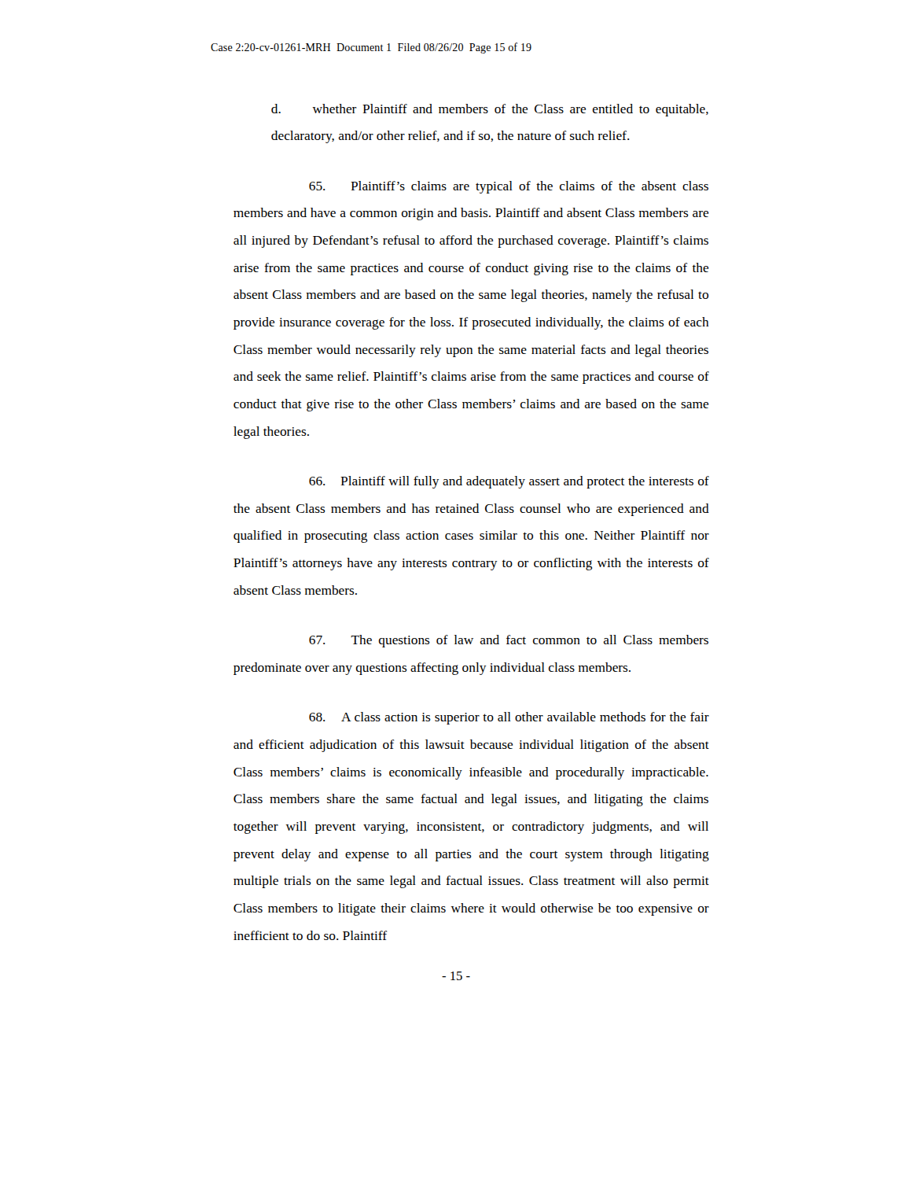Case 2:20-cv-01261-MRH Document 1 Filed 08/26/20 Page 15 of 19
d. whether Plaintiff and members of the Class are entitled to equitable, declaratory, and/or other relief, and if so, the nature of such relief.
65. Plaintiff’s claims are typical of the claims of the absent class members and have a common origin and basis. Plaintiff and absent Class members are all injured by Defendant’s refusal to afford the purchased coverage. Plaintiff’s claims arise from the same practices and course of conduct giving rise to the claims of the absent Class members and are based on the same legal theories, namely the refusal to provide insurance coverage for the loss. If prosecuted individually, the claims of each Class member would necessarily rely upon the same material facts and legal theories and seek the same relief. Plaintiff’s claims arise from the same practices and course of conduct that give rise to the other Class members’ claims and are based on the same legal theories.
66. Plaintiff will fully and adequately assert and protect the interests of the absent Class members and has retained Class counsel who are experienced and qualified in prosecuting class action cases similar to this one. Neither Plaintiff nor Plaintiff’s attorneys have any interests contrary to or conflicting with the interests of absent Class members.
67. The questions of law and fact common to all Class members predominate over any questions affecting only individual class members.
68. A class action is superior to all other available methods for the fair and efficient adjudication of this lawsuit because individual litigation of the absent Class members’ claims is economically infeasible and procedurally impracticable. Class members share the same factual and legal issues, and litigating the claims together will prevent varying, inconsistent, or contradictory judgments, and will prevent delay and expense to all parties and the court system through litigating multiple trials on the same legal and factual issues. Class treatment will also permit Class members to litigate their claims where it would otherwise be too expensive or inefficient to do so. Plaintiff
- 15 -